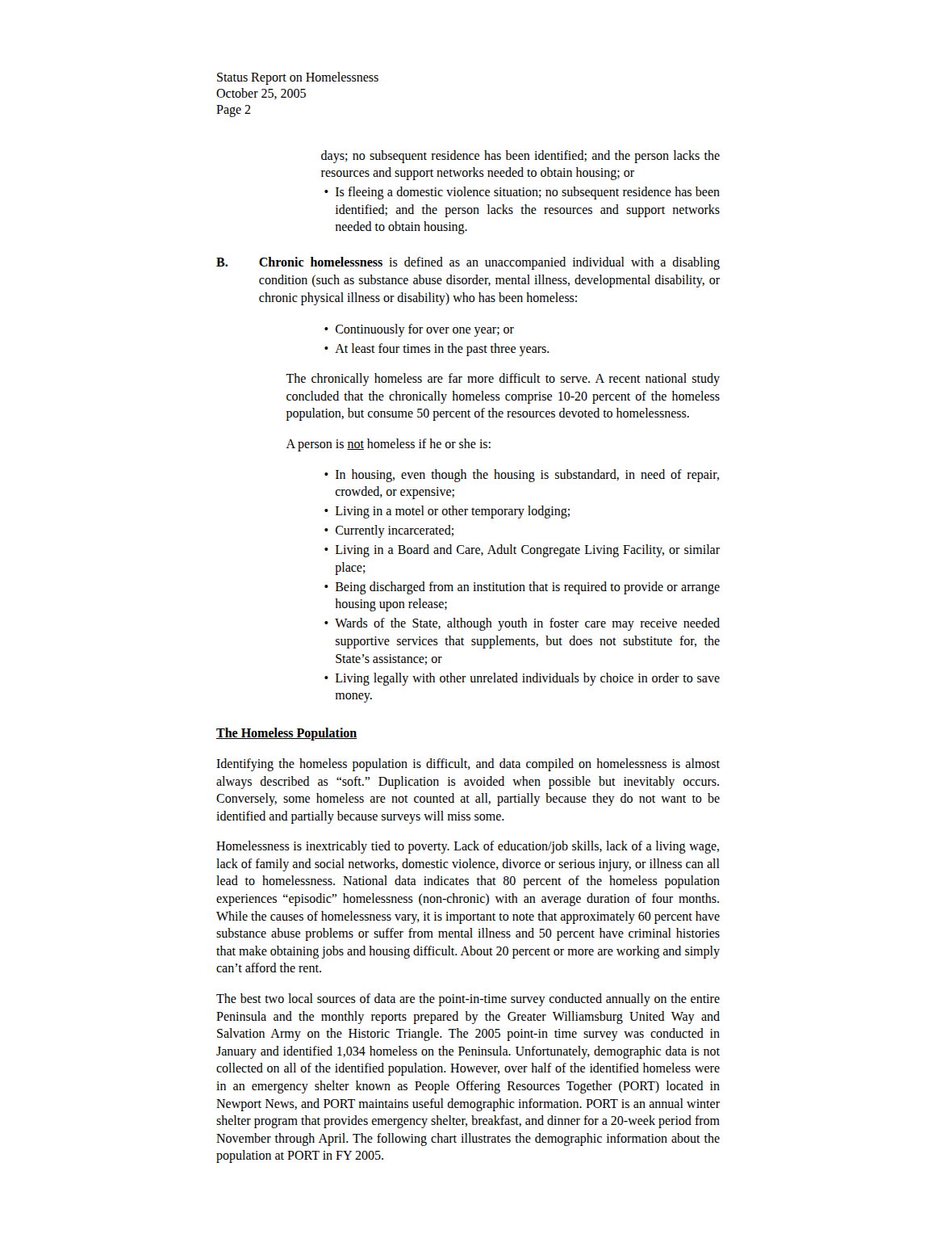Status Report on Homelessness
October 25, 2005
Page 2
days; no subsequent residence has been identified; and the person lacks the resources and support networks needed to obtain housing; or
Is fleeing a domestic violence situation; no subsequent residence has been identified; and the person lacks the resources and support networks needed to obtain housing.
B.
Chronic homelessness is defined as an unaccompanied individual with a disabling condition (such as substance abuse disorder, mental illness, developmental disability, or chronic physical illness or disability) who has been homeless:
Continuously for over one year; or
At least four times in the past three years.
The chronically homeless are far more difficult to serve. A recent national study concluded that the chronically homeless comprise 10-20 percent of the homeless population, but consume 50 percent of the resources devoted to homelessness.
A person is not homeless if he or she is:
In housing, even though the housing is substandard, in need of repair, crowded, or expensive;
Living in a motel or other temporary lodging;
Currently incarcerated;
Living in a Board and Care, Adult Congregate Living Facility, or similar place;
Being discharged from an institution that is required to provide or arrange housing upon release;
Wards of the State, although youth in foster care may receive needed supportive services that supplements, but does not substitute for, the State’s assistance; or
Living legally with other unrelated individuals by choice in order to save money.
The Homeless Population
Identifying the homeless population is difficult, and data compiled on homelessness is almost always described as “soft.” Duplication is avoided when possible but inevitably occurs. Conversely, some homeless are not counted at all, partially because they do not want to be identified and partially because surveys will miss some.
Homelessness is inextricably tied to poverty. Lack of education/job skills, lack of a living wage, lack of family and social networks, domestic violence, divorce or serious injury, or illness can all lead to homelessness. National data indicates that 80 percent of the homeless population experiences “episodic” homelessness (non-chronic) with an average duration of four months. While the causes of homelessness vary, it is important to note that approximately 60 percent have substance abuse problems or suffer from mental illness and 50 percent have criminal histories that make obtaining jobs and housing difficult. About 20 percent or more are working and simply can’t afford the rent.
The best two local sources of data are the point-in-time survey conducted annually on the entire Peninsula and the monthly reports prepared by the Greater Williamsburg United Way and Salvation Army on the Historic Triangle. The 2005 point-in time survey was conducted in January and identified 1,034 homeless on the Peninsula. Unfortunately, demographic data is not collected on all of the identified population. However, over half of the identified homeless were in an emergency shelter known as People Offering Resources Together (PORT) located in Newport News, and PORT maintains useful demographic information. PORT is an annual winter shelter program that provides emergency shelter, breakfast, and dinner for a 20-week period from November through April. The following chart illustrates the demographic information about the population at PORT in FY 2005.